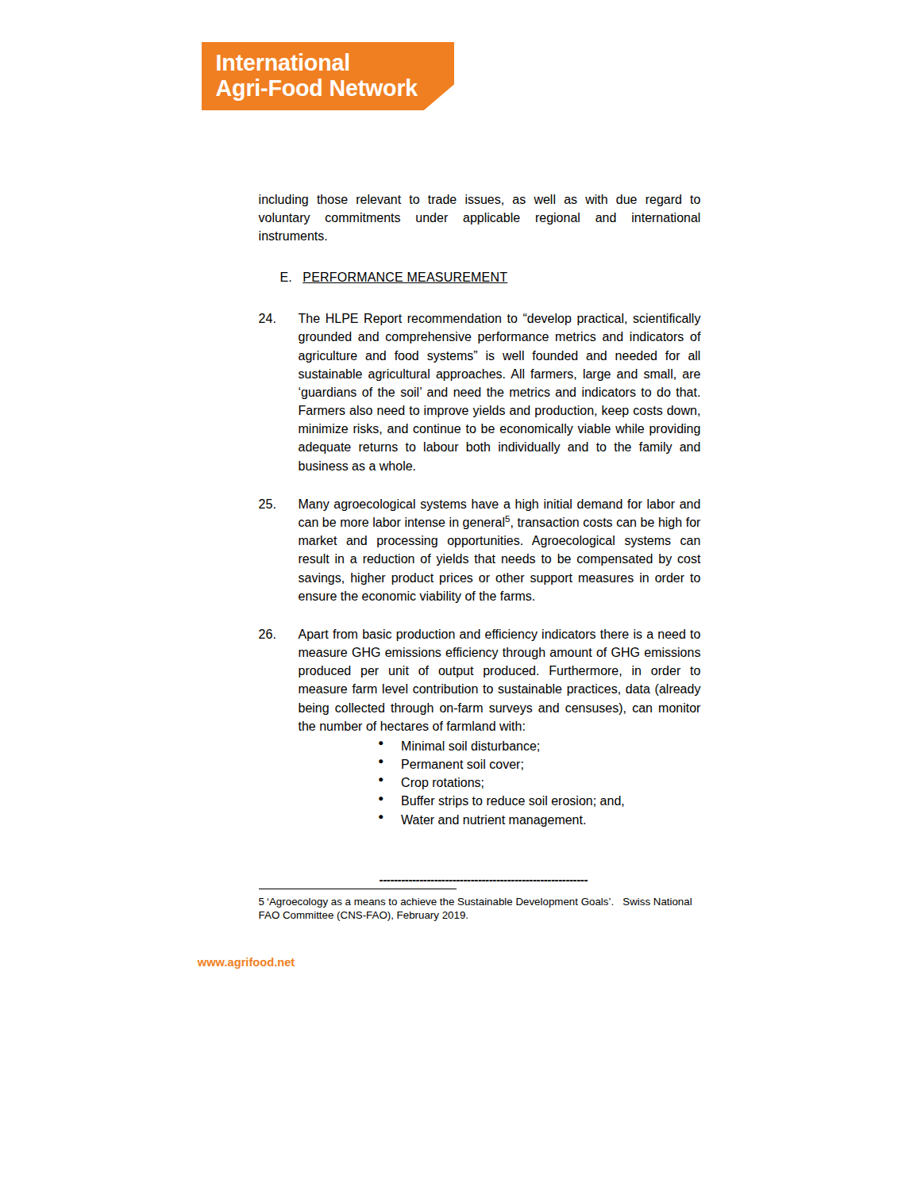International Agri-Food Network
including those relevant to trade issues, as well as with due regard to voluntary commitments under applicable regional and international instruments.
E. PERFORMANCE MEASUREMENT
24. The HLPE Report recommendation to “develop practical, scientifically grounded and comprehensive performance metrics and indicators of agriculture and food systems” is well founded and needed for all sustainable agricultural approaches. All farmers, large and small, are ‘guardians of the soil’ and need the metrics and indicators to do that. Farmers also need to improve yields and production, keep costs down, minimize risks, and continue to be economically viable while providing adequate returns to labour both individually and to the family and business as a whole.
25. Many agroecological systems have a high initial demand for labor and can be more labor intense in general5, transaction costs can be high for market and processing opportunities. Agroecological systems can result in a reduction of yields that needs to be compensated by cost savings, higher product prices or other support measures in order to ensure the economic viability of the farms.
26. Apart from basic production and efficiency indicators there is a need to measure GHG emissions efficiency through amount of GHG emissions produced per unit of output produced. Furthermore, in order to measure farm level contribution to sustainable practices, data (already being collected through on-farm surveys and censuses), can monitor the number of hectares of farmland with:
Minimal soil disturbance;
Permanent soil cover;
Crop rotations;
Buffer strips to reduce soil erosion; and,
Water and nutrient management.
---------------------------------------------------------
5‘Agroecology as a means to achieve the Sustainable Development Goals’. Swiss National FAO Committee (CNS-FAO), February 2019.
www.agrifood.net